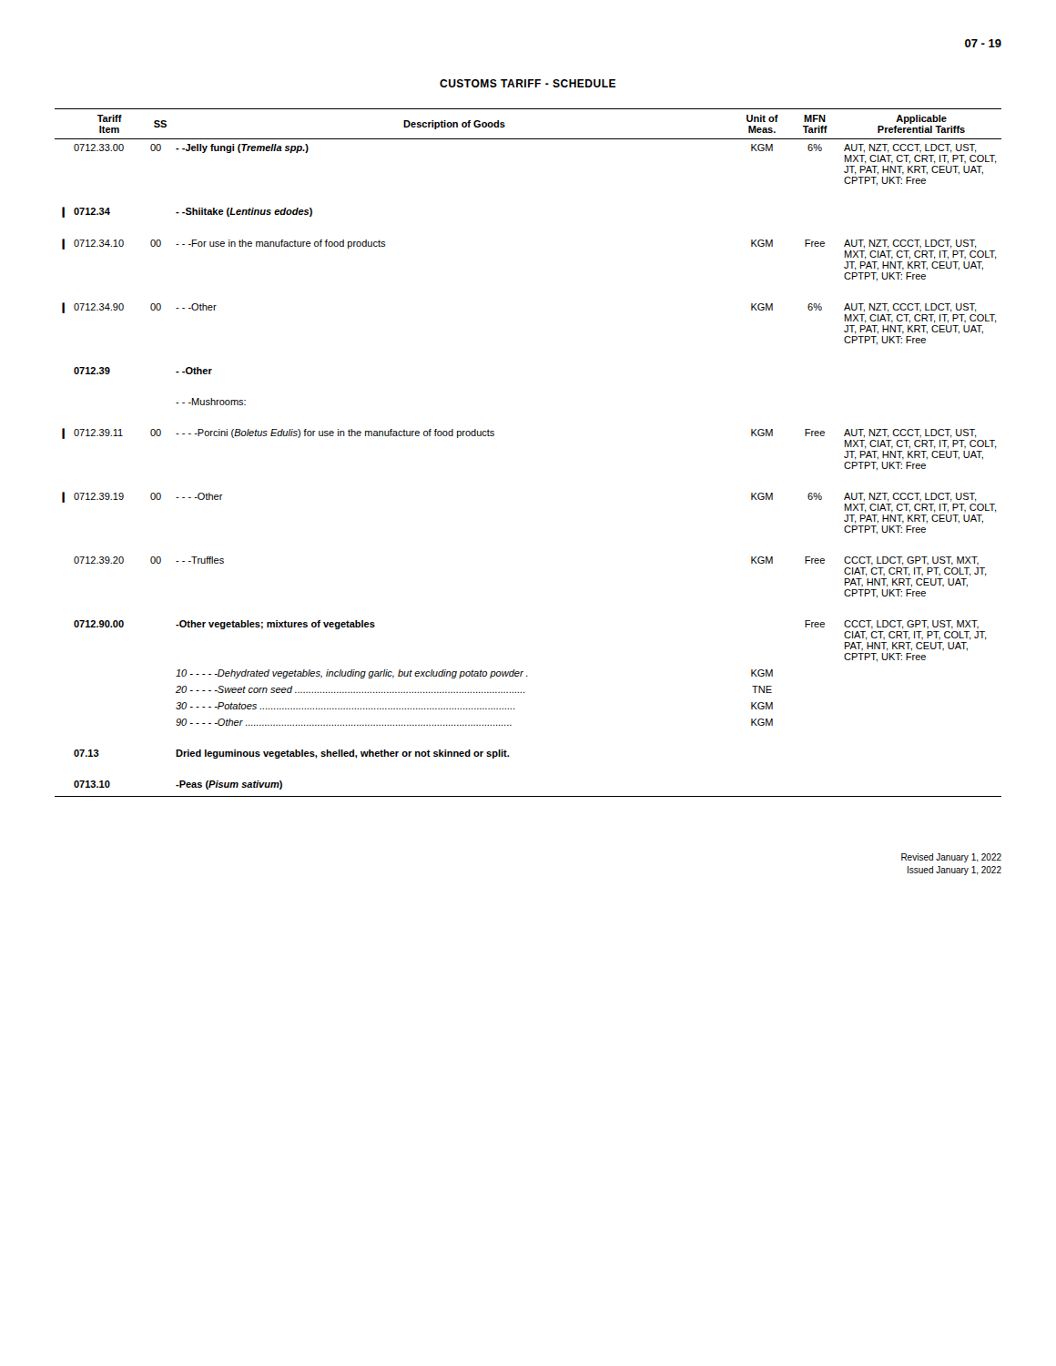07 - 19
CUSTOMS TARIFF - SCHEDULE
| | Tariff Item | SS | Description of Goods | Unit of Meas. | MFN Tariff | Applicable Preferential Tariffs |
| --- | --- | --- | --- | --- | --- | --- |
| | 0712.33.00 | 00 | - -Jelly fungi ( Tremella spp. ) | KGM | 6% | AUT, NZT, CCCT, LDCT, UST, MXT, CIAT, CT, CRT, IT, PT, COLT, JT, PAT, HNT, KRT, CEUT, UAT, CPTPT, UKT: Free |
| ❙ | 0712.34 | | - -Shiitake ( Lentinus edodes ) | | | |
| ❙ | 0712.34.10 | 00 | - - -For use in the manufacture of food products | KGM | Free | AUT, NZT, CCCT, LDCT, UST, MXT, CIAT, CT, CRT, IT, PT, COLT, JT, PAT, HNT, KRT, CEUT, UAT, CPTPT, UKT: Free |
| ❙ | 0712.34.90 | 00 | - - -Other | KGM | 6% | AUT, NZT, CCCT, LDCT, UST, MXT, CIAT, CT, CRT, IT, PT, COLT, JT, PAT, HNT, KRT, CEUT, UAT, CPTPT, UKT: Free |
| | 0712.39 | | - -Other | | | |
| | | | - - -Mushrooms: | | | |
| ❙ | 0712.39.11 | 00 | - - - -Porcini ( Boletus Edulis ) for use in the manufacture of food products | KGM | Free | AUT, NZT, CCCT, LDCT, UST, MXT, CIAT, CT, CRT, IT, PT, COLT, JT, PAT, HNT, KRT, CEUT, UAT, CPTPT, UKT: Free |
| ❙ | 0712.39.19 | 00 | - - - -Other | KGM | 6% | AUT, NZT, CCCT, LDCT, UST, MXT, CIAT, CT, CRT, IT, PT, COLT, JT, PAT, HNT, KRT, CEUT, UAT, CPTPT, UKT: Free |
| | 0712.39.20 | 00 | - - -Truffles | KGM | Free | CCCT, LDCT, GPT, UST, MXT, CIAT, CT, CRT, IT, PT, COLT, JT, PAT, HNT, KRT, CEUT, UAT, CPTPT, UKT: Free |
| | 0712.90.00 | | -Other vegetables; mixtures of vegetables | | Free | CCCT, LDCT, GPT, UST, MXT, CIAT, CT, CRT, IT, PT, COLT, JT, PAT, HNT, KRT, CEUT, UAT, CPTPT, UKT: Free |
| | | | 10 - - - - -Dehydrated vegetables, including garlic, but excluding potato powder . | KGM | | |
| | | | 20 - - - - -Sweet corn seed ................................................................................... | TNE | | |
| | | | 30 - - - - -Potatoes ............................................................................................ | KGM | | |
| | | | 90 - - - - -Other ................................................................................................ | KGM | | |
| | 07.13 | | Dried leguminous vegetables, shelled, whether or not skinned or split. | | | |
| | 0713.10 | | -Peas ( Pisum sativum ) | | | |
Revised January 1, 2022
Issued January 1, 2022